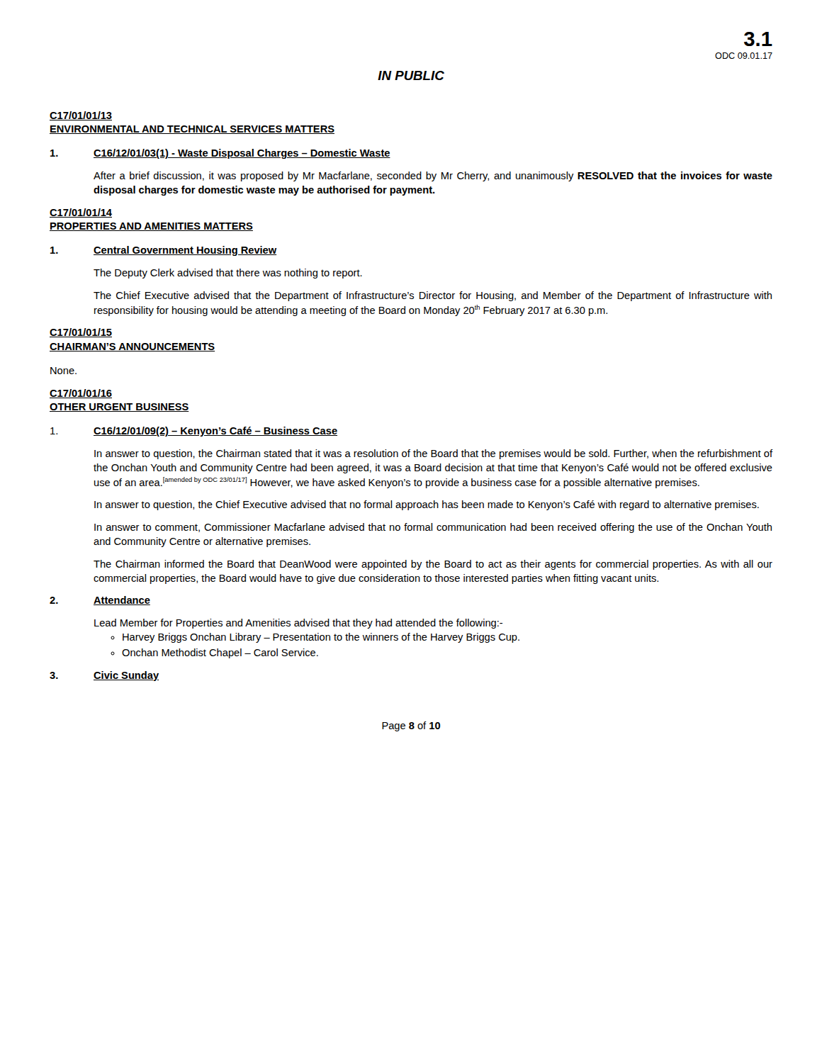3.1
ODC 09.01.17
IN PUBLIC
C17/01/01/13
ENVIRONMENTAL AND TECHNICAL SERVICES MATTERS
1.
C16/12/01/03(1) - Waste Disposal Charges – Domestic Waste
After a brief discussion, it was proposed by Mr Macfarlane, seconded by Mr Cherry, and unanimously RESOLVED that the invoices for waste disposal charges for domestic waste may be authorised for payment.
C17/01/01/14
PROPERTIES AND AMENITIES MATTERS
1.
Central Government Housing Review
The Deputy Clerk advised that there was nothing to report.
The Chief Executive advised that the Department of Infrastructure’s Director for Housing, and Member of the Department of Infrastructure with responsibility for housing would be attending a meeting of the Board on Monday 20th February 2017 at 6.30 p.m.
C17/01/01/15
CHAIRMAN’S ANNOUNCEMENTS
None.
C17/01/01/16
OTHER URGENT BUSINESS
1.
C16/12/01/09(2) – Kenyon’s Café – Business Case
In answer to question, the Chairman stated that it was a resolution of the Board that the premises would be sold. Further, when the refurbishment of the Onchan Youth and Community Centre had been agreed, it was a Board decision at that time that Kenyon’s Café would not be offered exclusive use of an area.[amended by ODC 23/01/17] However, we have asked Kenyon’s to provide a business case for a possible alternative premises.
In answer to question, the Chief Executive advised that no formal approach has been made to Kenyon’s Café with regard to alternative premises.
In answer to comment, Commissioner Macfarlane advised that no formal communication had been received offering the use of the Onchan Youth and Community Centre or alternative premises.
The Chairman informed the Board that DeanWood were appointed by the Board to act as their agents for commercial properties. As with all our commercial properties, the Board would have to give due consideration to those interested parties when fitting vacant units.
2.
Attendance
Lead Member for Properties and Amenities advised that they had attended the following:-
Harvey Briggs Onchan Library – Presentation to the winners of the Harvey Briggs Cup.
Onchan Methodist Chapel – Carol Service.
3.
Civic Sunday
Page 8 of 10